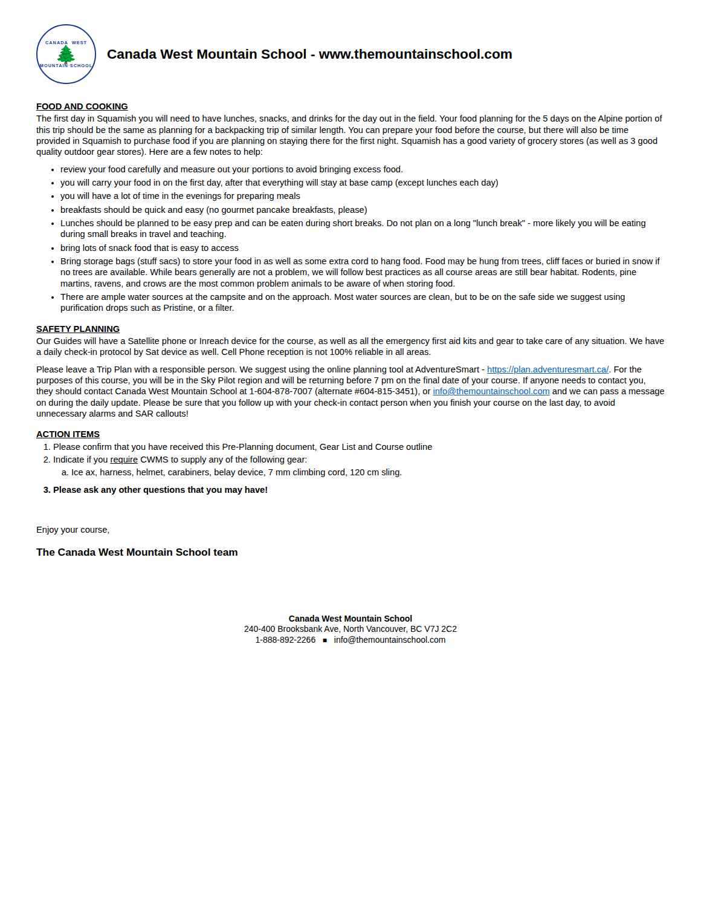CANADA WEST
🌲
MOUNTAIN SCHOOL
Canada West Mountain School - www.themountainschool.com
Food and Cooking
The first day in Squamish you will need to have lunches, snacks, and drinks for the day out in the field. Your food planning for the 5 days on the Alpine portion of this trip should be the same as planning for a backpacking trip of similar length. You can prepare your food before the course, but there will also be time provided in Squamish to purchase food if you are planning on staying there for the first night. Squamish has a good variety of grocery stores (as well as 3 good quality outdoor gear stores). Here are a few notes to help:
review your food carefully and measure out your portions to avoid bringing excess food.
you will carry your food in on the first day, after that everything will stay at base camp (except lunches each day)
you will have a lot of time in the evenings for preparing meals
breakfasts should be quick and easy (no gourmet pancake breakfasts, please)
Lunches should be planned to be easy prep and can be eaten during short breaks. Do not plan on a long "lunch break" - more likely you will be eating during small breaks in travel and teaching.
bring lots of snack food that is easy to access
Bring storage bags (stuff sacs) to store your food in as well as some extra cord to hang food. Food may be hung from trees, cliff faces or buried in snow if no trees are available. While bears generally are not a problem, we will follow best practices as all course areas are still bear habitat. Rodents, pine martins, ravens, and crows are the most common problem animals to be aware of when storing food.
There are ample water sources at the campsite and on the approach. Most water sources are clean, but to be on the safe side we suggest using purification drops such as Pristine, or a filter.
Safety Planning
Our Guides will have a Satellite phone or Inreach device for the course, as well as all the emergency first aid kits and gear to take care of any situation. We have a daily check-in protocol by Sat device as well. Cell Phone reception is not 100% reliable in all areas.
Please leave a Trip Plan with a responsible person. We suggest using the online planning tool at AdventureSmart - https://plan.adventuresmart.ca/. For the purposes of this course, you will be in the Sky Pilot region and will be returning before 7 pm on the final date of your course. If anyone needs to contact you, they should contact Canada West Mountain School at 1-604-878-7007 (alternate #604-815-3451), or info@themountainschool.com and we can pass a message on during the daily update. Please be sure that you follow up with your check-in contact person when you finish your course on the last day, to avoid unnecessary alarms and SAR callouts!
Action Items
Please confirm that you have received this Pre-Planning document, Gear List and Course outline
Indicate if you require CWMS to supply any of the following gear:
Ice ax, harness, helmet, carabiners, belay device, 7 mm climbing cord, 120 cm sling.
Please ask any other questions that you may have!
Enjoy your course,
The Canada West Mountain School team
Canada West Mountain School
240-400 Brooksbank Ave, North Vancouver, BC V7J 2C2
1-888-892-2266 ■ info@themountainschool.com